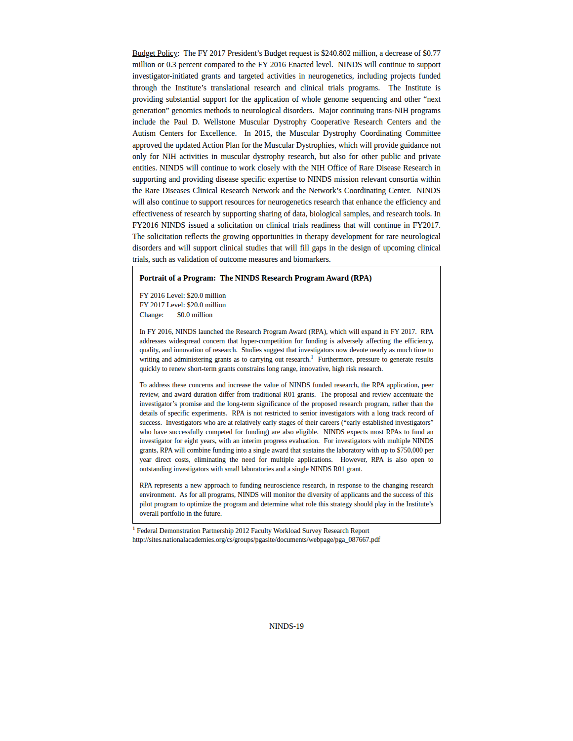Budget Policy: The FY 2017 President’s Budget request is $240.802 million, a decrease of $0.77 million or 0.3 percent compared to the FY 2016 Enacted level. NINDS will continue to support investigator-initiated grants and targeted activities in neurogenetics, including projects funded through the Institute’s translational research and clinical trials programs. The Institute is providing substantial support for the application of whole genome sequencing and other “next generation” genomics methods to neurological disorders. Major continuing trans-NIH programs include the Paul D. Wellstone Muscular Dystrophy Cooperative Research Centers and the Autism Centers for Excellence. In 2015, the Muscular Dystrophy Coordinating Committee approved the updated Action Plan for the Muscular Dystrophies, which will provide guidance not only for NIH activities in muscular dystrophy research, but also for other public and private entities. NINDS will continue to work closely with the NIH Office of Rare Disease Research in supporting and providing disease specific expertise to NINDS mission relevant consortia within the Rare Diseases Clinical Research Network and the Network’s Coordinating Center. NINDS will also continue to support resources for neurogenetics research that enhance the efficiency and effectiveness of research by supporting sharing of data, biological samples, and research tools. In FY2016 NINDS issued a solicitation on clinical trials readiness that will continue in FY2017. The solicitation reflects the growing opportunities in therapy development for rare neurological disorders and will support clinical studies that will fill gaps in the design of upcoming clinical trials, such as validation of outcome measures and biomarkers.
Portrait of a Program: The NINDS Research Program Award (RPA)
FY 2016 Level: $20.0 million
FY 2017 Level: $20.0 million
Change:$0.0 million
In FY 2016, NINDS launched the Research Program Award (RPA), which will expand in FY 2017. RPA addresses widespread concern that hyper-competition for funding is adversely affecting the efficiency, quality, and innovation of research. Studies suggest that investigators now devote nearly as much time to writing and administering grants as to carrying out research.1 Furthermore, pressure to generate results quickly to renew short-term grants constrains long range, innovative, high risk research.
To address these concerns and increase the value of NINDS funded research, the RPA application, peer review, and award duration differ from traditional R01 grants. The proposal and review accentuate the investigator’s promise and the long-term significance of the proposed research program, rather than the details of specific experiments. RPA is not restricted to senior investigators with a long track record of success. Investigators who are at relatively early stages of their careers (“early established investigators” who have successfully competed for funding) are also eligible. NINDS expects most RPAs to fund an investigator for eight years, with an interim progress evaluation. For investigators with multiple NINDS grants, RPA will combine funding into a single award that sustains the laboratory with up to $750,000 per year direct costs, eliminating the need for multiple applications. However, RPA is also open to outstanding investigators with small laboratories and a single NINDS R01 grant.
RPA represents a new approach to funding neuroscience research, in response to the changing research environment. As for all programs, NINDS will monitor the diversity of applicants and the success of this pilot program to optimize the program and determine what role this strategy should play in the Institute’s overall portfolio in the future.
1 Federal Demonstration Partnership 2012 Faculty Workload Survey Research Report
http://sites.nationalacademies.org/cs/groups/pgasite/documents/webpage/pga_087667.pdf
NINDS-19